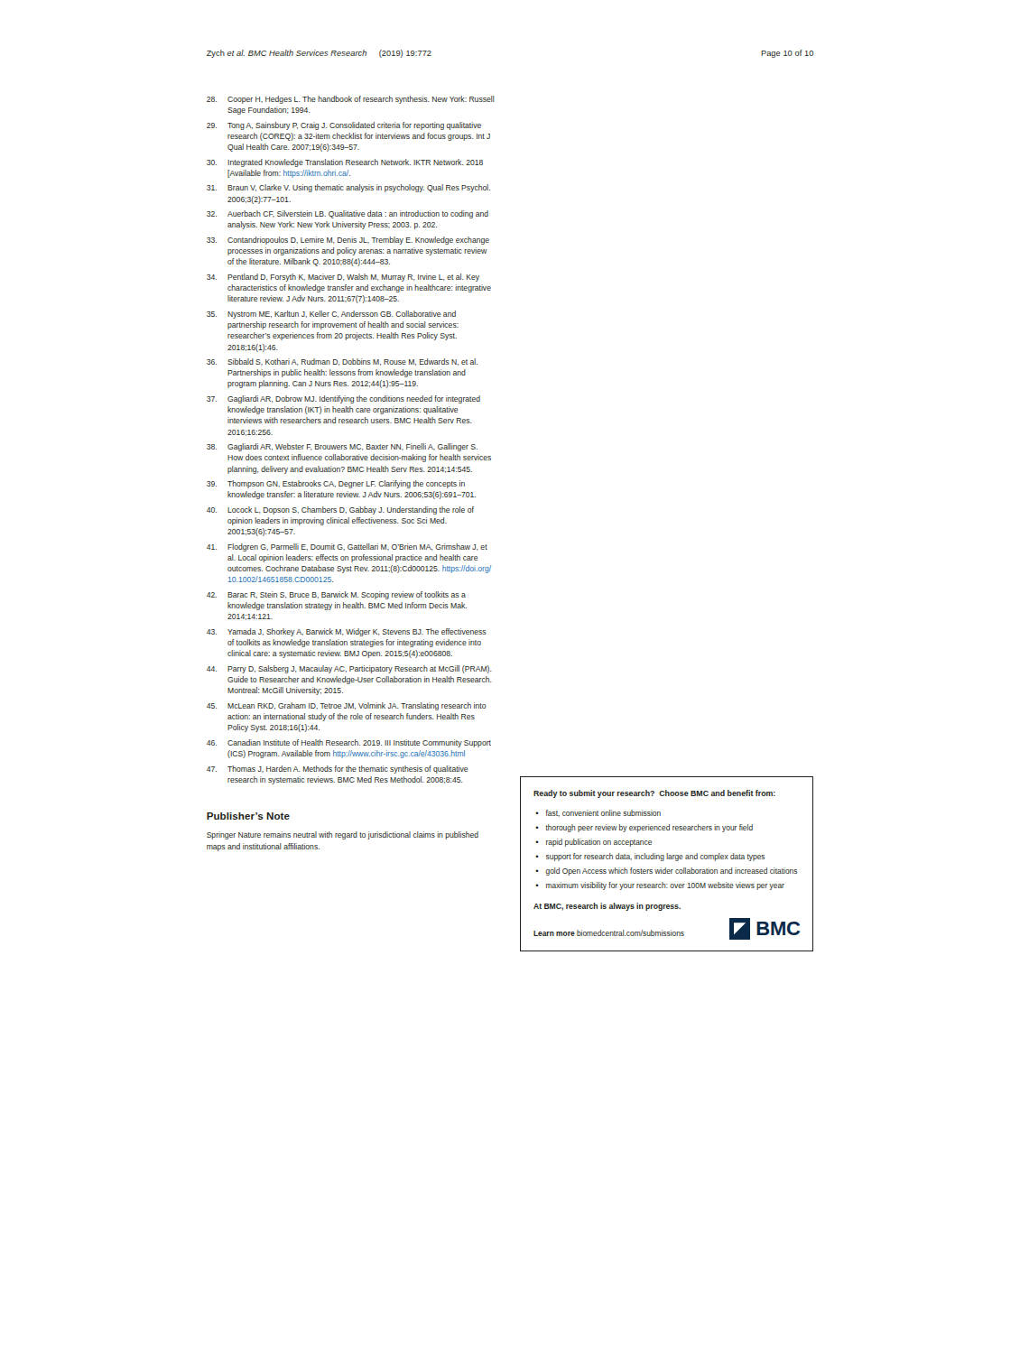Zych et al. BMC Health Services Research (2019) 19:772
Page 10 of 10
Cooper H, Hedges L. The handbook of research synthesis. New York: Russell Sage Foundation; 1994.
Tong A, Sainsbury P, Craig J. Consolidated criteria for reporting qualitative research (COREQ): a 32-item checklist for interviews and focus groups. Int J Qual Health Care. 2007;19(6):349–57.
Integrated Knowledge Translation Research Network. IKTR Network. 2018 [Available from: https://iktrn.ohri.ca/.
Braun V, Clarke V. Using thematic analysis in psychology. Qual Res Psychol. 2006;3(2):77–101.
Auerbach CF, Silverstein LB. Qualitative data : an introduction to coding and analysis. New York: New York University Press; 2003. p. 202.
Contandriopoulos D, Lemire M, Denis JL, Tremblay E. Knowledge exchange processes in organizations and policy arenas: a narrative systematic review of the literature. Milbank Q. 2010;88(4):444–83.
Pentland D, Forsyth K, Maciver D, Walsh M, Murray R, Irvine L, et al. Key characteristics of knowledge transfer and exchange in healthcare: integrative literature review. J Adv Nurs. 2011;67(7):1408–25.
Nystrom ME, Karltun J, Keller C, Andersson GB. Collaborative and partnership research for improvement of health and social services: researcher’s experiences from 20 projects. Health Res Policy Syst. 2018;16(1):46.
Sibbald S, Kothari A, Rudman D, Dobbins M, Rouse M, Edwards N, et al. Partnerships in public health: lessons from knowledge translation and program planning. Can J Nurs Res. 2012;44(1):95–119.
Gagliardi AR, Dobrow MJ. Identifying the conditions needed for integrated knowledge translation (IKT) in health care organizations: qualitative interviews with researchers and research users. BMC Health Serv Res. 2016;16:256.
Gagliardi AR, Webster F, Brouwers MC, Baxter NN, Finelli A, Gallinger S. How does context influence collaborative decision-making for health services planning, delivery and evaluation? BMC Health Serv Res. 2014;14:545.
Thompson GN, Estabrooks CA, Degner LF. Clarifying the concepts in knowledge transfer: a literature review. J Adv Nurs. 2006;53(6):691–701.
Locock L, Dopson S, Chambers D, Gabbay J. Understanding the role of opinion leaders in improving clinical effectiveness. Soc Sci Med. 2001;53(6):745–57.
Flodgren G, Parmelli E, Doumit G, Gattellari M, O’Brien MA, Grimshaw J, et al. Local opinion leaders: effects on professional practice and health care outcomes. Cochrane Database Syst Rev. 2011;(8):Cd000125. https://doi.org/10.1002/14651858.CD000125.
Barac R, Stein S, Bruce B, Barwick M. Scoping review of toolkits as a knowledge translation strategy in health. BMC Med Inform Decis Mak. 2014;14:121.
Yamada J, Shorkey A, Barwick M, Widger K, Stevens BJ. The effectiveness of toolkits as knowledge translation strategies for integrating evidence into clinical care: a systematic review. BMJ Open. 2015;5(4):e006808.
Parry D, Salsberg J, Macaulay AC, Participatory Research at McGill (PRAM). Guide to Researcher and Knowledge-User Collaboration in Health Research. Montreal: McGill University; 2015.
McLean RKD, Graham ID, Tetroe JM, Volmink JA. Translating research into action: an international study of the role of research funders. Health Res Policy Syst. 2018;16(1):44.
Canadian Institute of Health Research. 2019. III Institute Community Support (ICS) Program. Available from http://www.cihr-irsc.gc.ca/e/43036.html
Thomas J, Harden A. Methods for the thematic synthesis of qualitative research in systematic reviews. BMC Med Res Methodol. 2008;8:45.
Publisher’s Note
Springer Nature remains neutral with regard to jurisdictional claims in published maps and institutional affiliations.
Ready to submit your research? Choose BMC and benefit from:
fast, convenient online submission
thorough peer review by experienced researchers in your field
rapid publication on acceptance
support for research data, including large and complex data types
gold Open Access which fosters wider collaboration and increased citations
maximum visibility for your research: over 100M website views per year
At BMC, research is always in progress.
Learn more biomedcentral.com/submissions
BMC